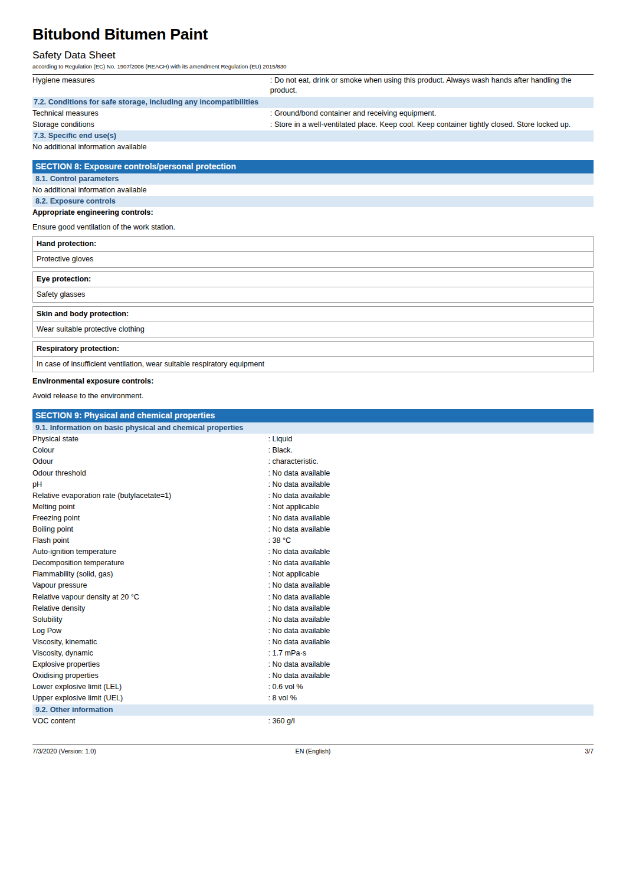Bitubond Bitumen Paint
Safety Data Sheet
according to Regulation (EC) No. 1907/2006 (REACH) with its amendment Regulation (EU) 2015/830
| Hygiene measures | : Do not eat, drink or smoke when using this product. Always wash hands after handling the product. |
| 7.2. Conditions for safe storage, including any incompatibilities |
| Technical measures | : Ground/bond container and receiving equipment. |
| Storage conditions | : Store in a well-ventilated place. Keep cool. Keep container tightly closed. Store locked up. |
| 7.3. Specific end use(s) |
No additional information available
SECTION 8: Exposure controls/personal protection
8.1. Control parameters
No additional information available
8.2. Exposure controls
Appropriate engineering controls:
Ensure good ventilation of the work station.
Hand protection:
Protective gloves
Eye protection:
Safety glasses
Skin and body protection:
Wear suitable protective clothing
Respiratory protection:
In case of insufficient ventilation, wear suitable respiratory equipment
Environmental exposure controls:
Avoid release to the environment.
SECTION 9: Physical and chemical properties
9.1. Information on basic physical and chemical properties
| Physical state | : Liquid |
| Colour | : Black. |
| Odour | : characteristic. |
| Odour threshold | : No data available |
| pH | : No data available |
| Relative evaporation rate (butylacetate=1) | : No data available |
| Melting point | : Not applicable |
| Freezing point | : No data available |
| Boiling point | : No data available |
| Flash point | : 38 °C |
| Auto-ignition temperature | : No data available |
| Decomposition temperature | : No data available |
| Flammability (solid, gas) | : Not applicable |
| Vapour pressure | : No data available |
| Relative vapour density at 20 °C | : No data available |
| Relative density | : No data available |
| Solubility | : No data available |
| Log Pow | : No data available |
| Viscosity, kinematic | : No data available |
| Viscosity, dynamic | : 1.7 mPa·s |
| Explosive properties | : No data available |
| Oxidising properties | : No data available |
| Lower explosive limit (LEL) | : 0.6 vol % |
| Upper explosive limit (UEL) | : 8 vol % |
9.2. Other information
| VOC content | : 360 g/l |
7/3/2020 (Version: 1.0)
EN (English)
3/7